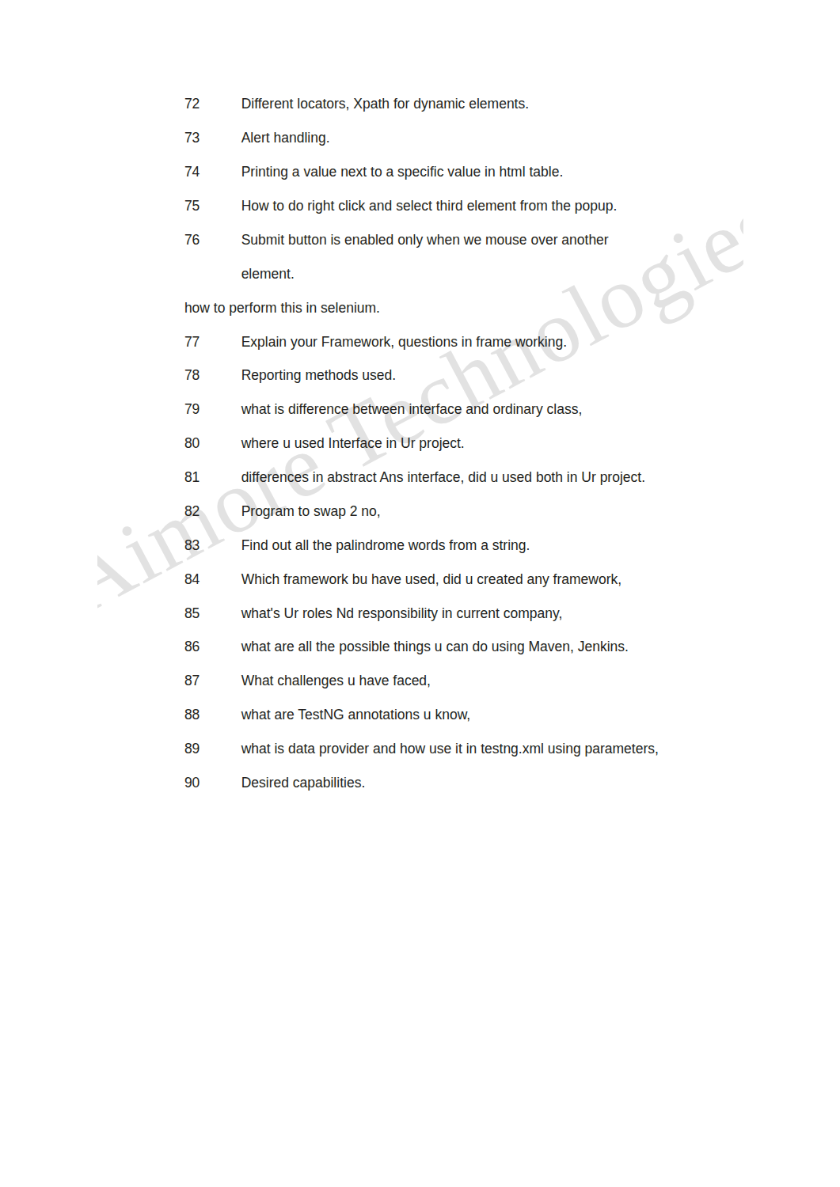Aimore Technologies
Different locators, Xpath for dynamic elements.
Alert handling.
Printing a value next to a specific value in html table.
How to do right click and select third element from the popup.
Submit button is enabled only when we mouse over another element. how to perform this in selenium.
Explain your Framework, questions in frame working.
Reporting methods used.
what is difference between interface and ordinary class,
where u used Interface in Ur project.
differences in abstract Ans interface, did u used both in Ur project.
Program to swap 2 no,
Find out all the palindrome words from a string.
Which framework bu have used, did u created any framework,
what's Ur roles Nd responsibility in current company,
what are all the possible things u can do using Maven, Jenkins.
What challenges u have faced,
what are TestNG annotations u know,
what is data provider and how use it in testng.xml using parameters,
Desired capabilities.